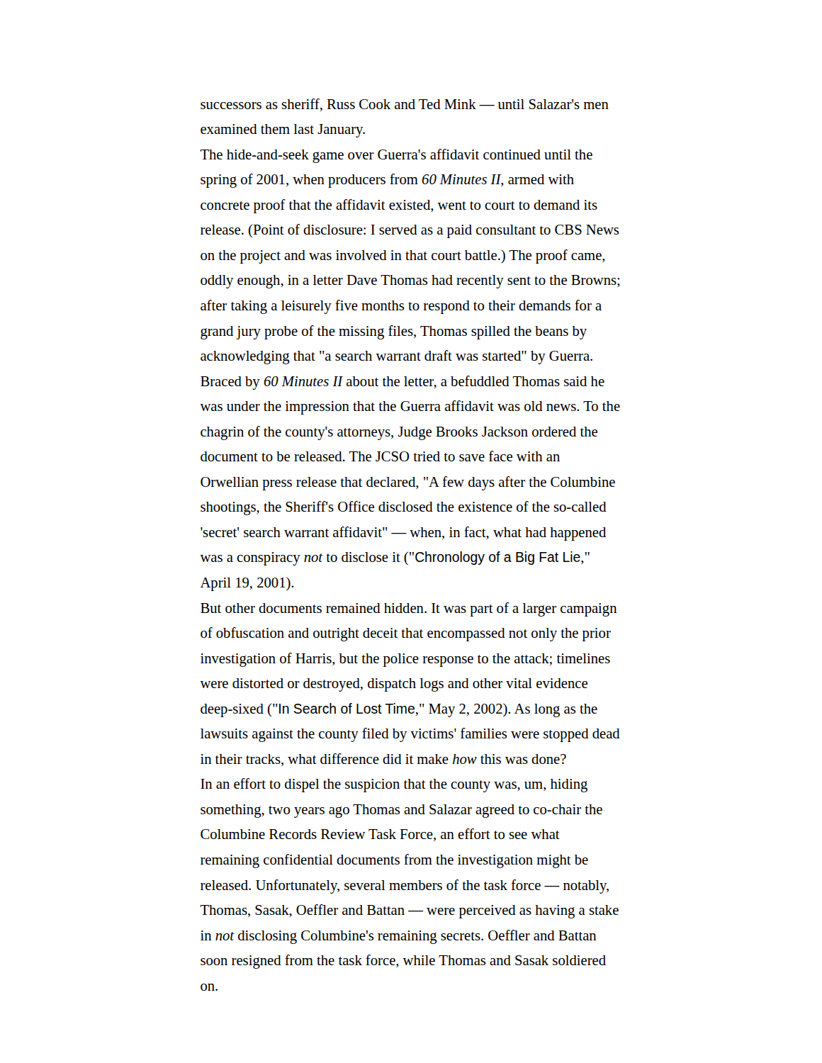successors as sheriff, Russ Cook and Ted Mink — until Salazar's men examined them last January.
The hide-and-seek game over Guerra's affidavit continued until the spring of 2001, when producers from 60 Minutes II, armed with concrete proof that the affidavit existed, went to court to demand its release. (Point of disclosure: I served as a paid consultant to CBS News on the project and was involved in that court battle.) The proof came, oddly enough, in a letter Dave Thomas had recently sent to the Browns; after taking a leisurely five months to respond to their demands for a grand jury probe of the missing files, Thomas spilled the beans by acknowledging that "a search warrant draft was started" by Guerra.
Braced by 60 Minutes II about the letter, a befuddled Thomas said he was under the impression that the Guerra affidavit was old news. To the chagrin of the county's attorneys, Judge Brooks Jackson ordered the document to be released. The JCSO tried to save face with an Orwellian press release that declared, "A few days after the Columbine shootings, the Sheriff's Office disclosed the existence of the so-called 'secret' search warrant affidavit" — when, in fact, what had happened was a conspiracy not to disclose it ("Chronology of a Big Fat Lie," April 19, 2001).
But other documents remained hidden. It was part of a larger campaign of obfuscation and outright deceit that encompassed not only the prior investigation of Harris, but the police response to the attack; timelines were distorted or destroyed, dispatch logs and other vital evidence deep-sixed ("In Search of Lost Time," May 2, 2002). As long as the lawsuits against the county filed by victims' families were stopped dead in their tracks, what difference did it make how this was done?
In an effort to dispel the suspicion that the county was, um, hiding something, two years ago Thomas and Salazar agreed to co-chair the Columbine Records Review Task Force, an effort to see what remaining confidential documents from the investigation might be released. Unfortunately, several members of the task force — notably, Thomas, Sasak, Oeffler and Battan — were perceived as having a stake in not disclosing Columbine's remaining secrets. Oeffler and Battan soon resigned from the task force, while Thomas and Sasak soldiered on.